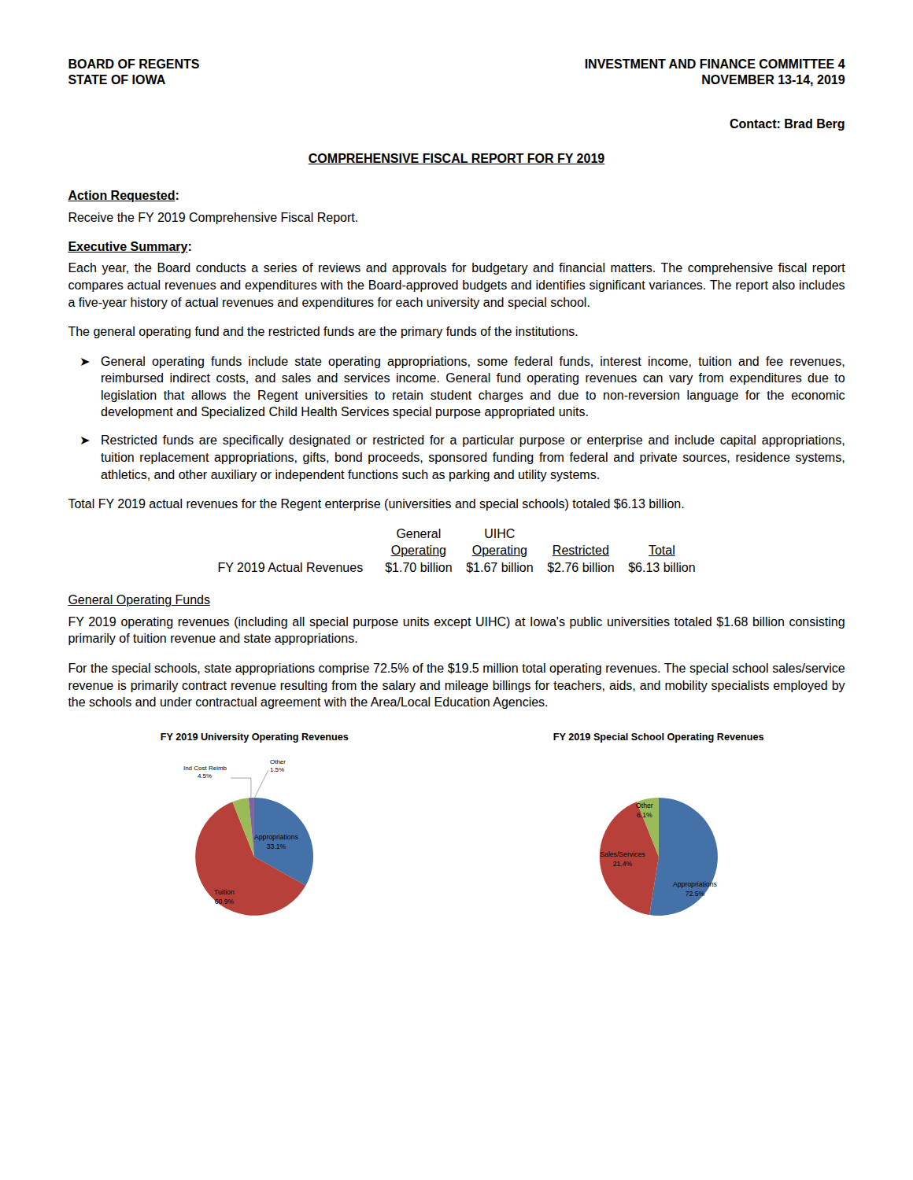BOARD OF REGENTS
STATE OF IOWA
INVESTMENT AND FINANCE COMMITTEE 4
NOVEMBER 13-14, 2019
Contact: Brad Berg
COMPREHENSIVE FISCAL REPORT FOR FY 2019
Action Requested:
Receive the FY 2019 Comprehensive Fiscal Report.
Executive Summary:
Each year, the Board conducts a series of reviews and approvals for budgetary and financial matters. The comprehensive fiscal report compares actual revenues and expenditures with the Board-approved budgets and identifies significant variances. The report also includes a five-year history of actual revenues and expenditures for each university and special school.
The general operating fund and the restricted funds are the primary funds of the institutions.
General operating funds include state operating appropriations, some federal funds, interest income, tuition and fee revenues, reimbursed indirect costs, and sales and services income. General fund operating revenues can vary from expenditures due to legislation that allows the Regent universities to retain student charges and due to non-reversion language for the economic development and Specialized Child Health Services special purpose appropriated units.
Restricted funds are specifically designated or restricted for a particular purpose or enterprise and include capital appropriations, tuition replacement appropriations, gifts, bond proceeds, sponsored funding from federal and private sources, residence systems, athletics, and other auxiliary or independent functions such as parking and utility systems.
Total FY 2019 actual revenues for the Regent enterprise (universities and special schools) totaled $6.13 billion.
| | General | UIHC | | |
| | Operating | Operating | Restricted | Total |
| FY 2019 Actual Revenues | $1.70 billion | $1.67 billion | $2.76 billion | $6.13 billion |
General Operating Funds
FY 2019 operating revenues (including all special purpose units except UIHC) at Iowa's public universities totaled $1.68 billion consisting primarily of tuition revenue and state appropriations.
For the special schools, state appropriations comprise 72.5% of the $19.5 million total operating revenues. The special school sales/service revenue is primarily contract revenue resulting from the salary and mileage billings for teachers, aids, and mobility specialists employed by the schools and under contractual agreement with the Area/Local Education Agencies.
FY 2019 University Operating Revenues
Ind Cost Reimb 4.5% Other 1.5% Appropriations 33.1% Tuition 60.9%
FY 2019 Special School Operating Revenues
Other 6.1% Sales/Services 21.4% Appropriations 72.5%